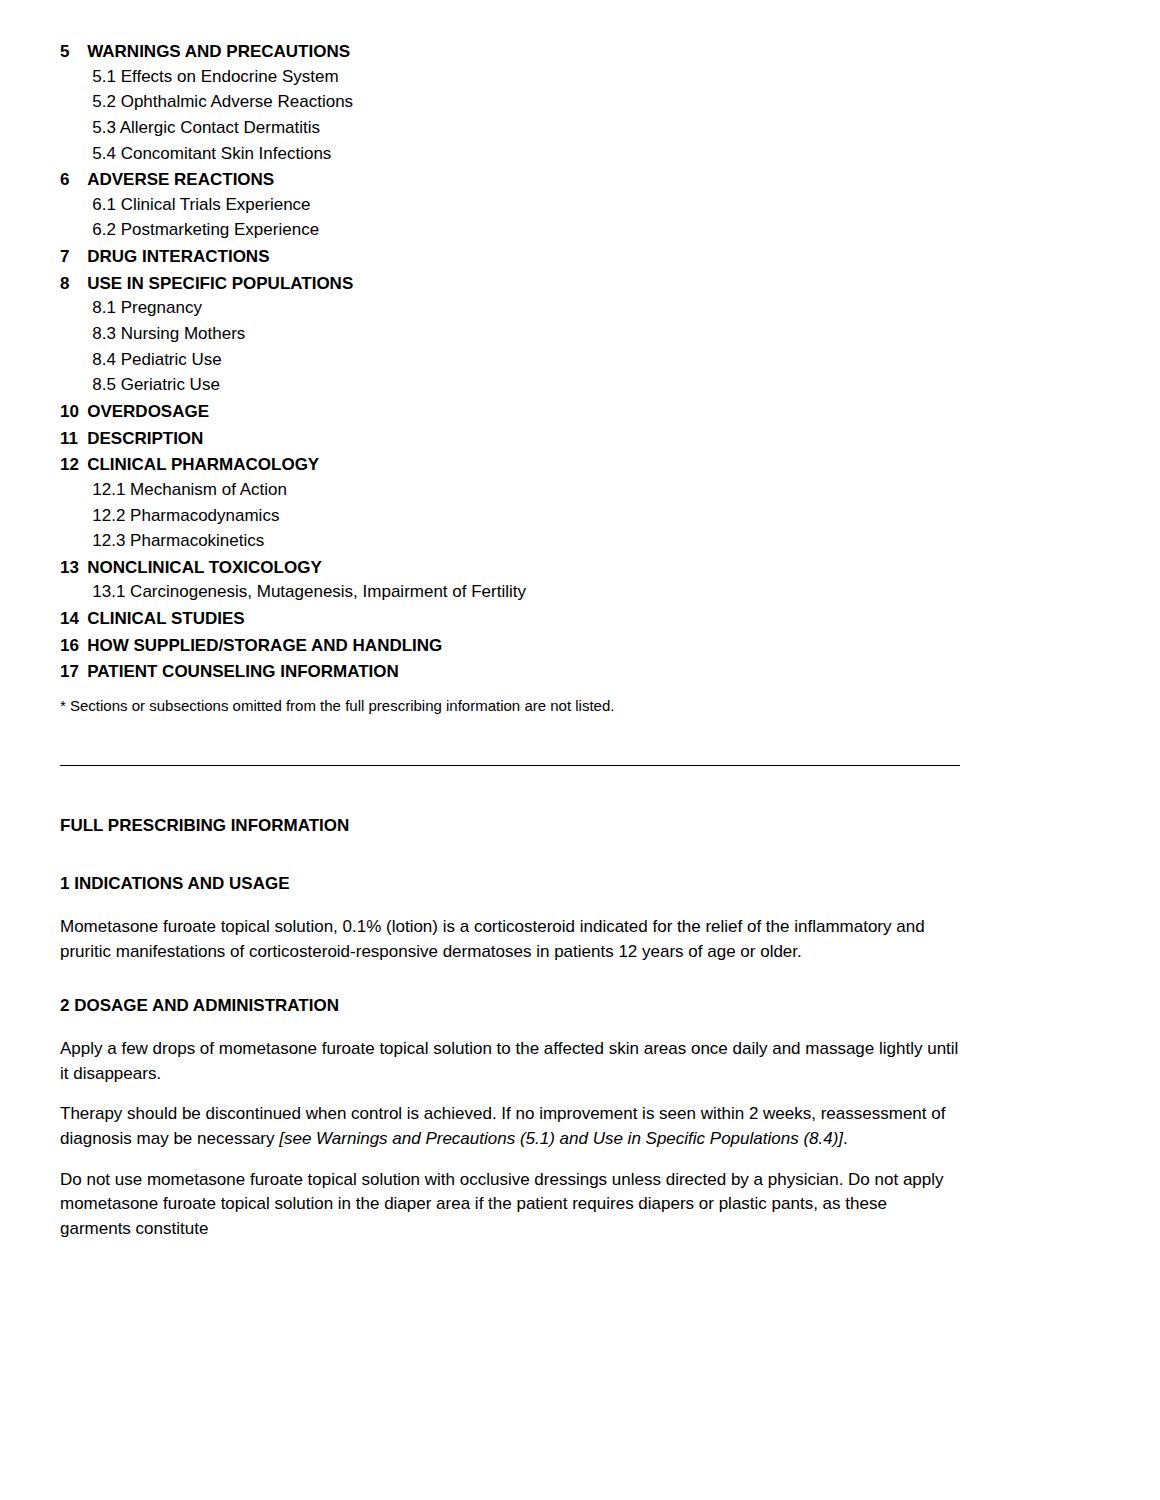5 WARNINGS AND PRECAUTIONS
5.1 Effects on Endocrine System
5.2 Ophthalmic Adverse Reactions
5.3 Allergic Contact Dermatitis
5.4 Concomitant Skin Infections
6 ADVERSE REACTIONS
6.1 Clinical Trials Experience
6.2 Postmarketing Experience
7 DRUG INTERACTIONS
8 USE IN SPECIFIC POPULATIONS
8.1 Pregnancy
8.3 Nursing Mothers
8.4 Pediatric Use
8.5 Geriatric Use
10 OVERDOSAGE
11 DESCRIPTION
12 CLINICAL PHARMACOLOGY
12.1 Mechanism of Action
12.2 Pharmacodynamics
12.3 Pharmacokinetics
13 NONCLINICAL TOXICOLOGY
13.1 Carcinogenesis, Mutagenesis, Impairment of Fertility
14 CLINICAL STUDIES
16 HOW SUPPLIED/STORAGE AND HANDLING
17 PATIENT COUNSELING INFORMATION
* Sections or subsections omitted from the full prescribing information are not listed.
FULL PRESCRIBING INFORMATION
1 INDICATIONS AND USAGE
Mometasone furoate topical solution, 0.1% (lotion) is a corticosteroid indicated for the relief of the inflammatory and pruritic manifestations of corticosteroid-responsive dermatoses in patients 12 years of age or older.
2 DOSAGE AND ADMINISTRATION
Apply a few drops of mometasone furoate topical solution to the affected skin areas once daily and massage lightly until it disappears.
Therapy should be discontinued when control is achieved. If no improvement is seen within 2 weeks, reassessment of diagnosis may be necessary [see Warnings and Precautions (5.1) and Use in Specific Populations (8.4)].
Do not use mometasone furoate topical solution with occlusive dressings unless directed by a physician. Do not apply mometasone furoate topical solution in the diaper area if the patient requires diapers or plastic pants, as these garments constitute